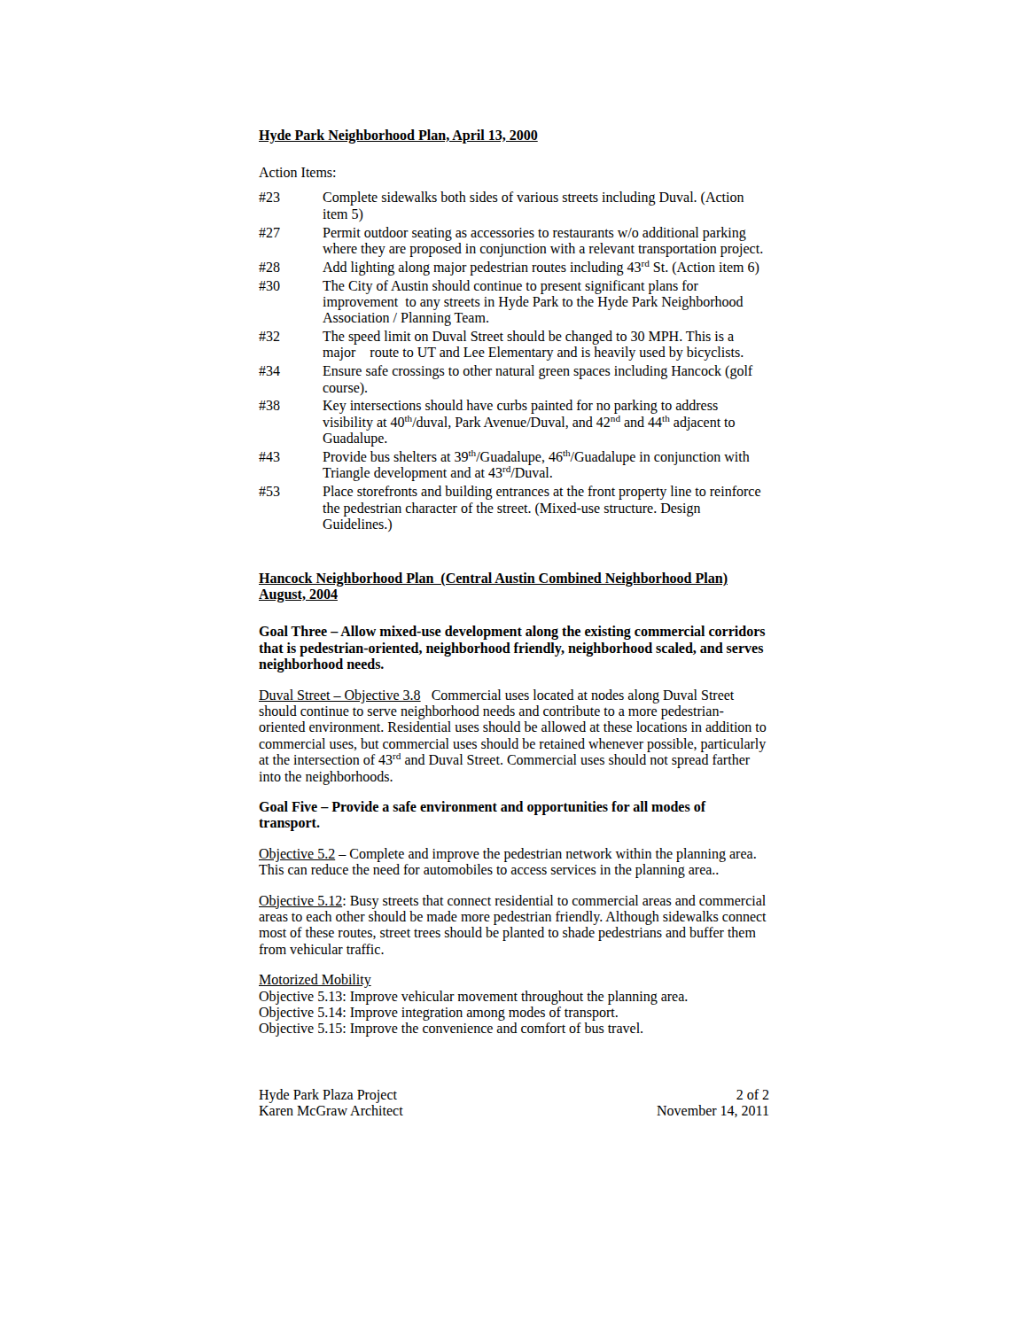Hyde Park Neighborhood Plan, April 13, 2000
Action Items:
| #23 | Complete sidewalks both sides of various streets including Duval. (Action item 5) |
| #27 | Permit outdoor seating as accessories to restaurants w/o additional parking where they are proposed in conjunction with a relevant transportation project. |
| #28 | Add lighting along major pedestrian routes including 43 rd St. (Action item 6) |
| #30 | The City of Austin should continue to present significant plans for improvement to any streets in Hyde Park to the Hyde Park Neighborhood Association / Planning Team. |
| #32 | The speed limit on Duval Street should be changed to 30 MPH. This is a major route to UT and Lee Elementary and is heavily used by bicyclists. |
| #34 | Ensure safe crossings to other natural green spaces including Hancock (golf course). |
| #38 | Key intersections should have curbs painted for no parking to address visibility at 40 th /duval, Park Avenue/Duval, and 42 nd and 44 th adjacent to Guadalupe. |
| #43 | Provide bus shelters at 39 th /Guadalupe, 46 th /Guadalupe in conjunction with Triangle development and at 43 rd /Duval. |
| #53 | Place storefronts and building entrances at the front property line to reinforce the pedestrian character of the street. (Mixed-use structure. Design Guidelines.) |
Hancock Neighborhood Plan (Central Austin Combined Neighborhood Plan) August, 2004
Goal Three – Allow mixed-use development along the existing commercial corridors that is pedestrian-oriented, neighborhood friendly, neighborhood scaled, and serves neighborhood needs.
Duval Street – Objective 3.8 Commercial uses located at nodes along Duval Street should continue to serve neighborhood needs and contribute to a more pedestrian-oriented environment. Residential uses should be allowed at these locations in addition to commercial uses, but commercial uses should be retained whenever possible, particularly at the intersection of 43rd and Duval Street. Commercial uses should not spread farther into the neighborhoods.
Goal Five – Provide a safe environment and opportunities for all modes of transport.
Objective 5.2 – Complete and improve the pedestrian network within the planning area. This can reduce the need for automobiles to access services in the planning area..
Objective 5.12: Busy streets that connect residential to commercial areas and commercial areas to each other should be made more pedestrian friendly. Although sidewalks connect most of these routes, street trees should be planted to shade pedestrians and buffer them from vehicular traffic.
Motorized Mobility
Objective 5.13: Improve vehicular movement throughout the planning area.
Objective 5.14: Improve integration among modes of transport.
Objective 5.15: Improve the convenience and comfort of bus travel.
| Hyde Park Plaza Project | 2 of 2 |
| Karen McGraw Architect | November 14, 2011 |